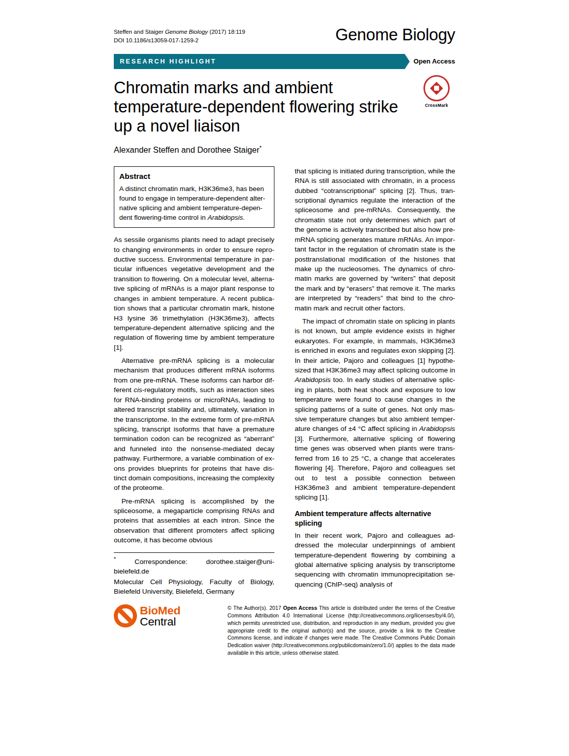Steffen and Staiger Genome Biology (2017) 18:119
DOI 10.1186/s13059-017-1259-2
Genome Biology
Research highlight
Open Access
Chromatin marks and ambient temperature-dependent flowering strike up a novel liaison
CrossMark
Alexander Steffen and Dorothee Staiger*
Abstract
A distinct chromatin mark, H3K36me3, has been found to engage in temperature-dependent alternative splicing and ambient temperature-dependent flowering-time control in Arabidopsis.
As sessile organisms plants need to adapt precisely to changing environments in order to ensure reproductive success. Environmental temperature in particular influences vegetative development and the transition to flowering. On a molecular level, alternative splicing of mRNAs is a major plant response to changes in ambient temperature. A recent publication shows that a particular chromatin mark, histone H3 lysine 36 trimethylation (H3K36me3), affects temperature-dependent alternative splicing and the regulation of flowering time by ambient temperature [1].
Alternative pre-mRNA splicing is a molecular mechanism that produces different mRNA isoforms from one pre-mRNA. These isoforms can harbor different cis-regulatory motifs, such as interaction sites for RNA-binding proteins or microRNAs, leading to altered transcript stability and, ultimately, variation in the transcriptome. In the extreme form of pre-mRNA splicing, transcript isoforms that have a premature termination codon can be recognized as “aberrant” and funneled into the nonsense-mediated decay pathway. Furthermore, a variable combination of exons provides blueprints for proteins that have distinct domain compositions, increasing the complexity of the proteome.
Pre-mRNA splicing is accomplished by the spliceosome, a megaparticle comprising RNAs and proteins that assembles at each intron. Since the observation that different promoters affect splicing outcome, it has become obvious
* Correspondence: dorothee.staiger@uni-bielefeld.de
Molecular Cell Physiology, Faculty of Biology, Bielefeld University, Bielefeld, Germany
that splicing is initiated during transcription, while the RNA is still associated with chromatin, in a process dubbed “cotranscriptional” splicing [2]. Thus, transcriptional dynamics regulate the interaction of the spliceosome and pre-mRNAs. Consequently, the chromatin state not only determines which part of the genome is actively transcribed but also how pre-mRNA splicing generates mature mRNAs. An important factor in the regulation of chromatin state is the posttranslational modification of the histones that make up the nucleosomes. The dynamics of chromatin marks are governed by “writers” that deposit the mark and by “erasers” that remove it. The marks are interpreted by “readers” that bind to the chromatin mark and recruit other factors.
The impact of chromatin state on splicing in plants is not known, but ample evidence exists in higher eukaryotes. For example, in mammals, H3K36me3 is enriched in exons and regulates exon skipping [2]. In their article, Pajoro and colleagues [1] hypothesized that H3K36me3 may affect splicing outcome in Arabidopsis too. In early studies of alternative splicing in plants, both heat shock and exposure to low temperature were found to cause changes in the splicing patterns of a suite of genes. Not only massive temperature changes but also ambient temperature changes of ±4 °C affect splicing in Arabidopsis [3]. Furthermore, alternative splicing of flowering time genes was observed when plants were transferred from 16 to 25 °C, a change that accelerates flowering [4]. Therefore, Pajoro and colleagues set out to test a possible connection between H3K36me3 and ambient temperature-dependent splicing [1].
Ambient temperature affects alternative splicing
In their recent work, Pajoro and colleagues addressed the molecular underpinnings of ambient temperature-dependent flowering by combining a global alternative splicing analysis by transcriptome sequencing with chromatin immunoprecipitation sequencing (ChIP-seq) analysis of
BioMed Central
© The Author(s). 2017 Open Access This article is distributed under the terms of the Creative Commons Attribution 4.0 International License (http://creativecommons.org/licenses/by/4.0/), which permits unrestricted use, distribution, and reproduction in any medium, provided you give appropriate credit to the original author(s) and the source, provide a link to the Creative Commons license, and indicate if changes were made. The Creative Commons Public Domain Dedication waiver (http://creativecommons.org/publicdomain/zero/1.0/) applies to the data made available in this article, unless otherwise stated.